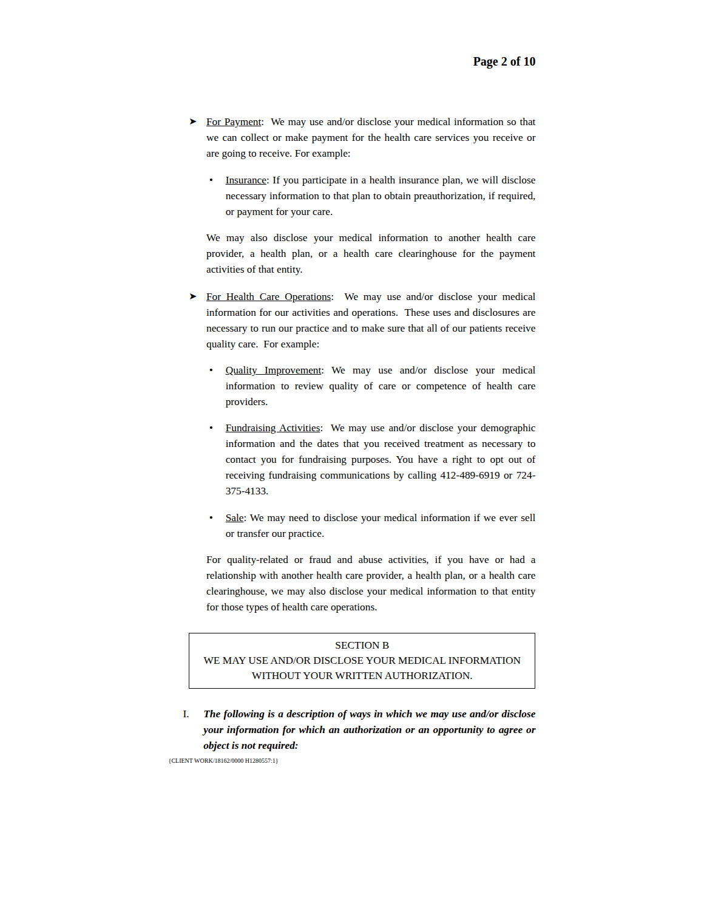Page 2 of 10
➤
For Payment: We may use and/or disclose your medical information so that we can collect or make payment for the health care services you receive or are going to receive. For example:
•
Insurance: If you participate in a health insurance plan, we will disclose necessary information to that plan to obtain preauthorization, if required, or payment for your care.
We may also disclose your medical information to another health care provider, a health plan, or a health care clearinghouse for the payment activities of that entity.
➤
For Health Care Operations: We may use and/or disclose your medical information for our activities and operations. These uses and disclosures are necessary to run our practice and to make sure that all of our patients receive quality care. For example:
•
Quality Improvement: We may use and/or disclose your medical information to review quality of care or competence of health care providers.
•
Fundraising Activities: We may use and/or disclose your demographic information and the dates that you received treatment as necessary to contact you for fundraising purposes. You have a right to opt out of receiving fundraising communications by calling 412-489-6919 or 724-375-4133.
•
Sale: We may need to disclose your medical information if we ever sell or transfer our practice.
For quality-related or fraud and abuse activities, if you have or had a relationship with another health care provider, a health plan, or a health care clearinghouse, we may also disclose your medical information to that entity for those types of health care operations.
SECTION B
WE MAY USE AND/OR DISCLOSE YOUR MEDICAL INFORMATION
WITHOUT YOUR WRITTEN AUTHORIZATION.
I.
The following is a description of ways in which we may use and/or disclose your information for which an authorization or an opportunity to agree or object is not required:
{CLIENT WORK/18162/0000 H1280557:1}